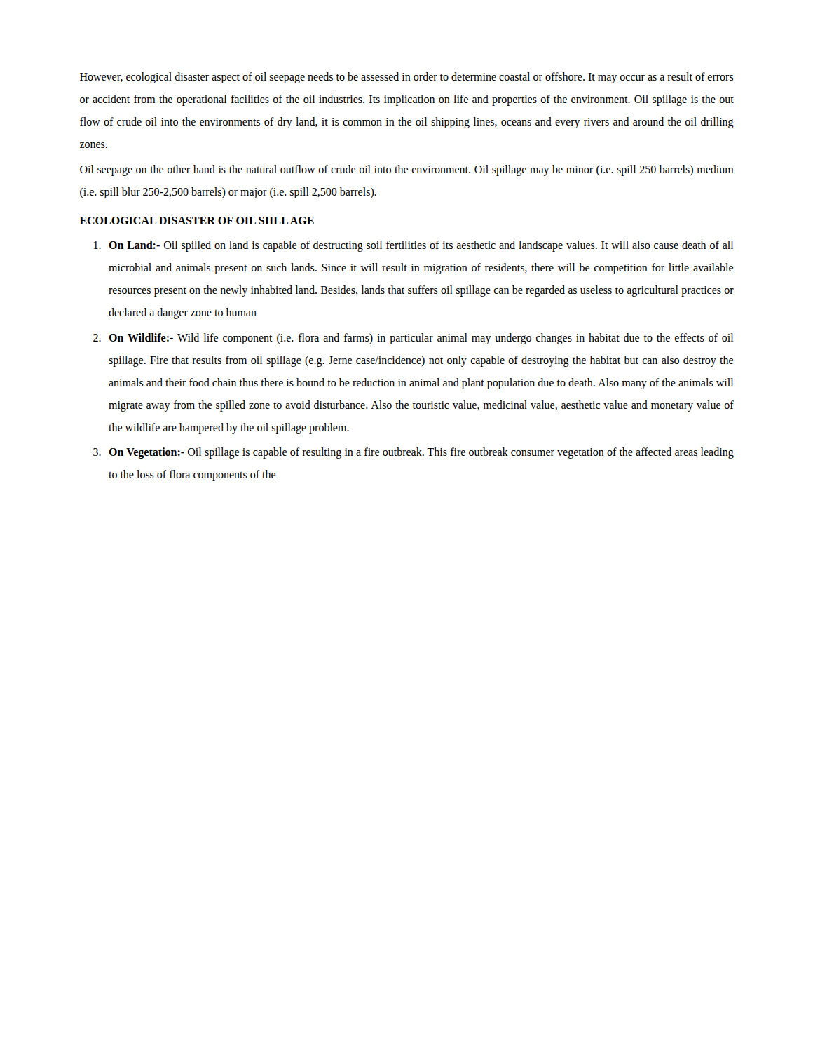However, ecological disaster aspect of oil seepage needs to be assessed in order to determine coastal or offshore. It may occur as a result of errors or accident from the operational facilities of the oil industries. Its implication on life and properties of the environment. Oil spillage is the out flow of crude oil into the environments of dry land, it is common in the oil shipping lines, oceans and every rivers and around the oil drilling zones.
Oil seepage on the other hand is the natural outflow of crude oil into the environment. Oil spillage may be minor (i.e. spill 250 barrels) medium (i.e. spill blur 250-2,500 barrels) or major (i.e. spill 2,500 barrels).
Ecological Disaster of Oil Siill Age
On Land:- Oil spilled on land is capable of destructing soil fertilities of its aesthetic and landscape values. It will also cause death of all microbial and animals present on such lands. Since it will result in migration of residents, there will be competition for little available resources present on the newly inhabited land. Besides, lands that suffers oil spillage can be regarded as useless to agricultural practices or declared a danger zone to human
On Wildlife:- Wild life component (i.e. flora and farms) in particular animal may undergo changes in habitat due to the effects of oil spillage. Fire that results from oil spillage (e.g. Jerne case/incidence) not only capable of destroying the habitat but can also destroy the animals and their food chain thus there is bound to be reduction in animal and plant population due to death. Also many of the animals will migrate away from the spilled zone to avoid disturbance. Also the touristic value, medicinal value, aesthetic value and monetary value of the wildlife are hampered by the oil spillage problem.
On Vegetation:- Oil spillage is capable of resulting in a fire outbreak. This fire outbreak consumer vegetation of the affected areas leading to the loss of flora components of the